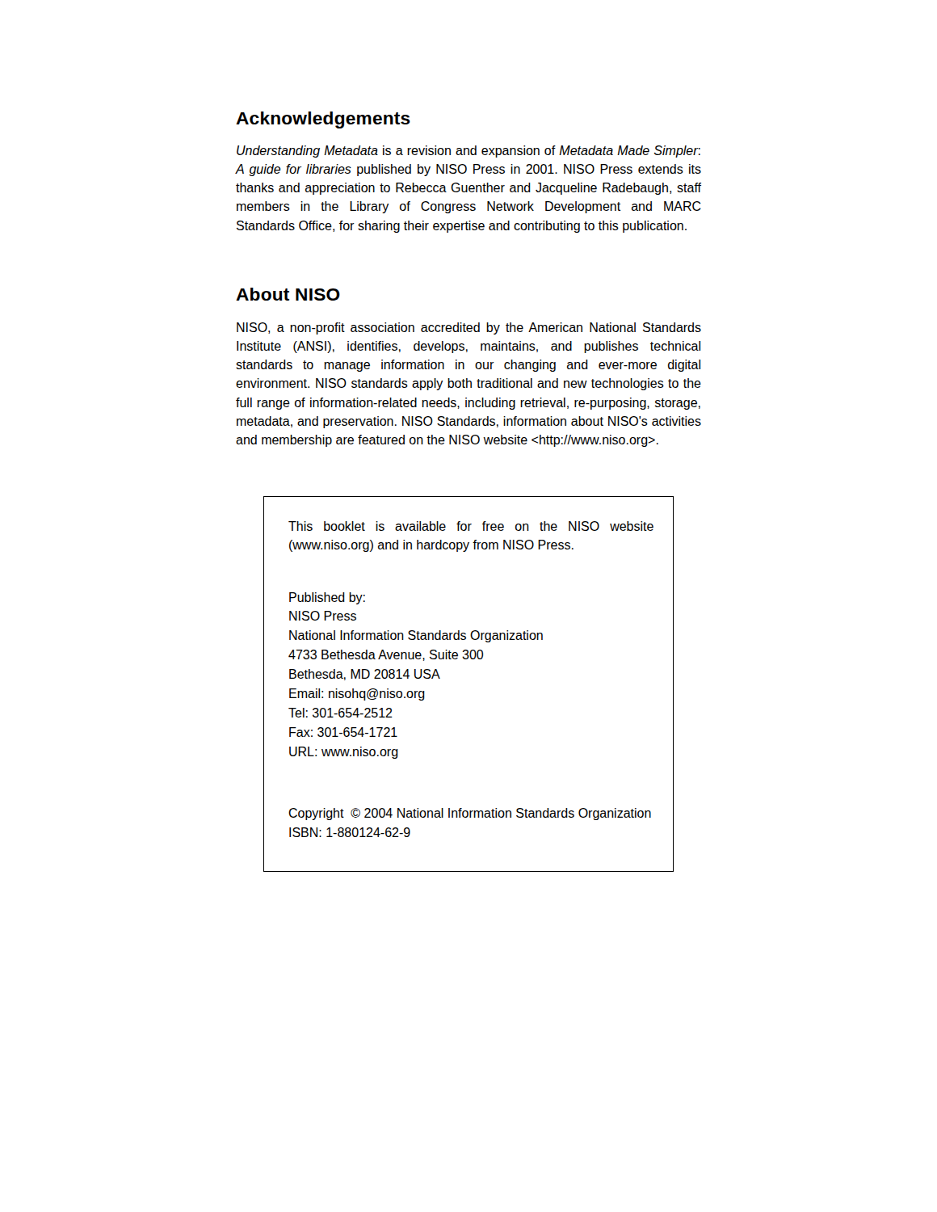Acknowledgements
Understanding Metadata is a revision and expansion of Metadata Made Simpler: A guide for libraries published by NISO Press in 2001. NISO Press extends its thanks and appreciation to Rebecca Guenther and Jacqueline Radebaugh, staff members in the Library of Congress Network Development and MARC Standards Office, for sharing their expertise and contributing to this publication.
About NISO
NISO, a non-profit association accredited by the American National Standards Institute (ANSI), identifies, develops, maintains, and publishes technical standards to manage information in our changing and ever-more digital environment. NISO standards apply both traditional and new technologies to the full range of information-related needs, including retrieval, re-purposing, storage, metadata, and preservation. NISO Standards, information about NISO's activities and membership are featured on the NISO website <http://www.niso.org>.
This booklet is available for free on the NISO website (www.niso.org) and in hardcopy from NISO Press.
Published by:
NISO Press
National Information Standards Organization
4733 Bethesda Avenue, Suite 300
Bethesda, MD 20814 USA
Email: nisohq@niso.org
Tel: 301-654-2512
Fax: 301-654-1721
URL: www.niso.org
Copyright © 2004 National Information Standards Organization
ISBN: 1-880124-62-9